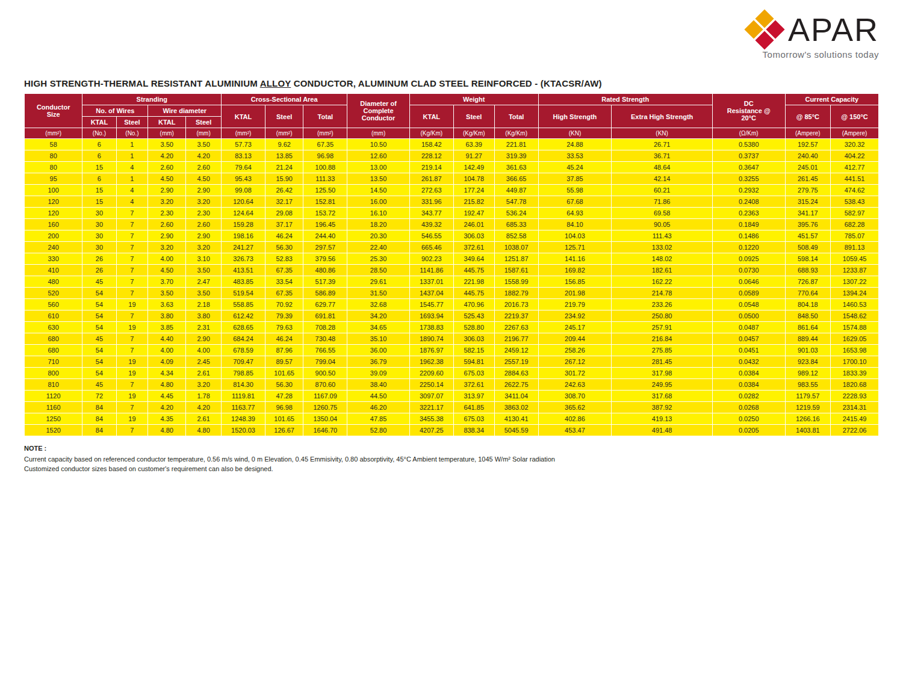APAR
Tomorrow's solutions today
HIGH STRENGTH-THERMAL RESISTANT ALUMINIUM ALLOY CONDUCTOR, ALUMINUM CLAD STEEL REINFORCED - (KTACSR/AW)
| Conductor Size | Stranding | Cross-Sectional Area | Diameter of Complete Conductor | Weight | Rated Strength | DC Resistance @ 20°C | Current Capacity |
| --- | --- | --- | --- | --- | --- | --- | --- |
| No. of Wires | Wire diameter | KTAL | Steel | Total | KTAL | Steel | Total | High Strength | Extra High Strength | @ 85°C | @ 150°C |
| KTAL | Steel | KTAL | Steel |
| (mm²) | (No.) | (No.) | (mm) | (mm) | (mm²) | (mm²) | (mm²) | (mm) | (Kg/Km) | (Kg/Km) | (Kg/Km) | (KN) | (KN) | (Ω/Km) | (Ampere) | (Ampere) |
| 58 | 6 | 1 | 3.50 | 3.50 | 57.73 | 9.62 | 67.35 | 10.50 | 158.42 | 63.39 | 221.81 | 24.88 | 26.71 | 0.5380 | 192.57 | 320.32 |
| 80 | 6 | 1 | 4.20 | 4.20 | 83.13 | 13.85 | 96.98 | 12.60 | 228.12 | 91.27 | 319.39 | 33.53 | 36.71 | 0.3737 | 240.40 | 404.22 |
| 80 | 15 | 4 | 2.60 | 2.60 | 79.64 | 21.24 | 100.88 | 13.00 | 219.14 | 142.49 | 361.63 | 45.24 | 48.64 | 0.3647 | 245.01 | 412.77 |
| 95 | 6 | 1 | 4.50 | 4.50 | 95.43 | 15.90 | 111.33 | 13.50 | 261.87 | 104.78 | 366.65 | 37.85 | 42.14 | 0.3255 | 261.45 | 441.51 |
| 100 | 15 | 4 | 2.90 | 2.90 | 99.08 | 26.42 | 125.50 | 14.50 | 272.63 | 177.24 | 449.87 | 55.98 | 60.21 | 0.2932 | 279.75 | 474.62 |
| 120 | 15 | 4 | 3.20 | 3.20 | 120.64 | 32.17 | 152.81 | 16.00 | 331.96 | 215.82 | 547.78 | 67.68 | 71.86 | 0.2408 | 315.24 | 538.43 |
| 120 | 30 | 7 | 2.30 | 2.30 | 124.64 | 29.08 | 153.72 | 16.10 | 343.77 | 192.47 | 536.24 | 64.93 | 69.58 | 0.2363 | 341.17 | 582.97 |
| 160 | 30 | 7 | 2.60 | 2.60 | 159.28 | 37.17 | 196.45 | 18.20 | 439.32 | 246.01 | 685.33 | 84.10 | 90.05 | 0.1849 | 395.76 | 682.28 |
| 200 | 30 | 7 | 2.90 | 2.90 | 198.16 | 46.24 | 244.40 | 20.30 | 546.55 | 306.03 | 852.58 | 104.03 | 111.43 | 0.1486 | 451.57 | 785.07 |
| 240 | 30 | 7 | 3.20 | 3.20 | 241.27 | 56.30 | 297.57 | 22.40 | 665.46 | 372.61 | 1038.07 | 125.71 | 133.02 | 0.1220 | 508.49 | 891.13 |
| 330 | 26 | 7 | 4.00 | 3.10 | 326.73 | 52.83 | 379.56 | 25.30 | 902.23 | 349.64 | 1251.87 | 141.16 | 148.02 | 0.0925 | 598.14 | 1059.45 |
| 410 | 26 | 7 | 4.50 | 3.50 | 413.51 | 67.35 | 480.86 | 28.50 | 1141.86 | 445.75 | 1587.61 | 169.82 | 182.61 | 0.0730 | 688.93 | 1233.87 |
| 480 | 45 | 7 | 3.70 | 2.47 | 483.85 | 33.54 | 517.39 | 29.61 | 1337.01 | 221.98 | 1558.99 | 156.85 | 162.22 | 0.0646 | 726.87 | 1307.22 |
| 520 | 54 | 7 | 3.50 | 3.50 | 519.54 | 67.35 | 586.89 | 31.50 | 1437.04 | 445.75 | 1882.79 | 201.98 | 214.78 | 0.0589 | 770.64 | 1394.24 |
| 560 | 54 | 19 | 3.63 | 2.18 | 558.85 | 70.92 | 629.77 | 32.68 | 1545.77 | 470.96 | 2016.73 | 219.79 | 233.26 | 0.0548 | 804.18 | 1460.53 |
| 610 | 54 | 7 | 3.80 | 3.80 | 612.42 | 79.39 | 691.81 | 34.20 | 1693.94 | 525.43 | 2219.37 | 234.92 | 250.80 | 0.0500 | 848.50 | 1548.62 |
| 630 | 54 | 19 | 3.85 | 2.31 | 628.65 | 79.63 | 708.28 | 34.65 | 1738.83 | 528.80 | 2267.63 | 245.17 | 257.91 | 0.0487 | 861.64 | 1574.88 |
| 680 | 45 | 7 | 4.40 | 2.90 | 684.24 | 46.24 | 730.48 | 35.10 | 1890.74 | 306.03 | 2196.77 | 209.44 | 216.84 | 0.0457 | 889.44 | 1629.05 |
| 680 | 54 | 7 | 4.00 | 4.00 | 678.59 | 87.96 | 766.55 | 36.00 | 1876.97 | 582.15 | 2459.12 | 258.26 | 275.85 | 0.0451 | 901.03 | 1653.98 |
| 710 | 54 | 19 | 4.09 | 2.45 | 709.47 | 89.57 | 799.04 | 36.79 | 1962.38 | 594.81 | 2557.19 | 267.12 | 281.45 | 0.0432 | 923.84 | 1700.10 |
| 800 | 54 | 19 | 4.34 | 2.61 | 798.85 | 101.65 | 900.50 | 39.09 | 2209.60 | 675.03 | 2884.63 | 301.72 | 317.98 | 0.0384 | 989.12 | 1833.39 |
| 810 | 45 | 7 | 4.80 | 3.20 | 814.30 | 56.30 | 870.60 | 38.40 | 2250.14 | 372.61 | 2622.75 | 242.63 | 249.95 | 0.0384 | 983.55 | 1820.68 |
| 1120 | 72 | 19 | 4.45 | 1.78 | 1119.81 | 47.28 | 1167.09 | 44.50 | 3097.07 | 313.97 | 3411.04 | 308.70 | 317.68 | 0.0282 | 1179.57 | 2228.93 |
| 1160 | 84 | 7 | 4.20 | 4.20 | 1163.77 | 96.98 | 1260.75 | 46.20 | 3221.17 | 641.85 | 3863.02 | 365.62 | 387.92 | 0.0268 | 1219.59 | 2314.31 |
| 1250 | 84 | 19 | 4.35 | 2.61 | 1248.39 | 101.65 | 1350.04 | 47.85 | 3455.38 | 675.03 | 4130.41 | 402.86 | 419.13 | 0.0250 | 1266.16 | 2415.49 |
| 1520 | 84 | 7 | 4.80 | 4.80 | 1520.03 | 126.67 | 1646.70 | 52.80 | 4207.25 | 838.34 | 5045.59 | 453.47 | 491.48 | 0.0205 | 1403.81 | 2722.06 |
NOTE :
Current capacity based on referenced conductor temperature, 0.56 m/s wind, 0 m Elevation, 0.45 Emmisivity, 0.80 absorptivity, 45°C Ambient temperature, 1045 W/m² Solar radiation
Customized conductor sizes based on customer's requirement can also be designed.